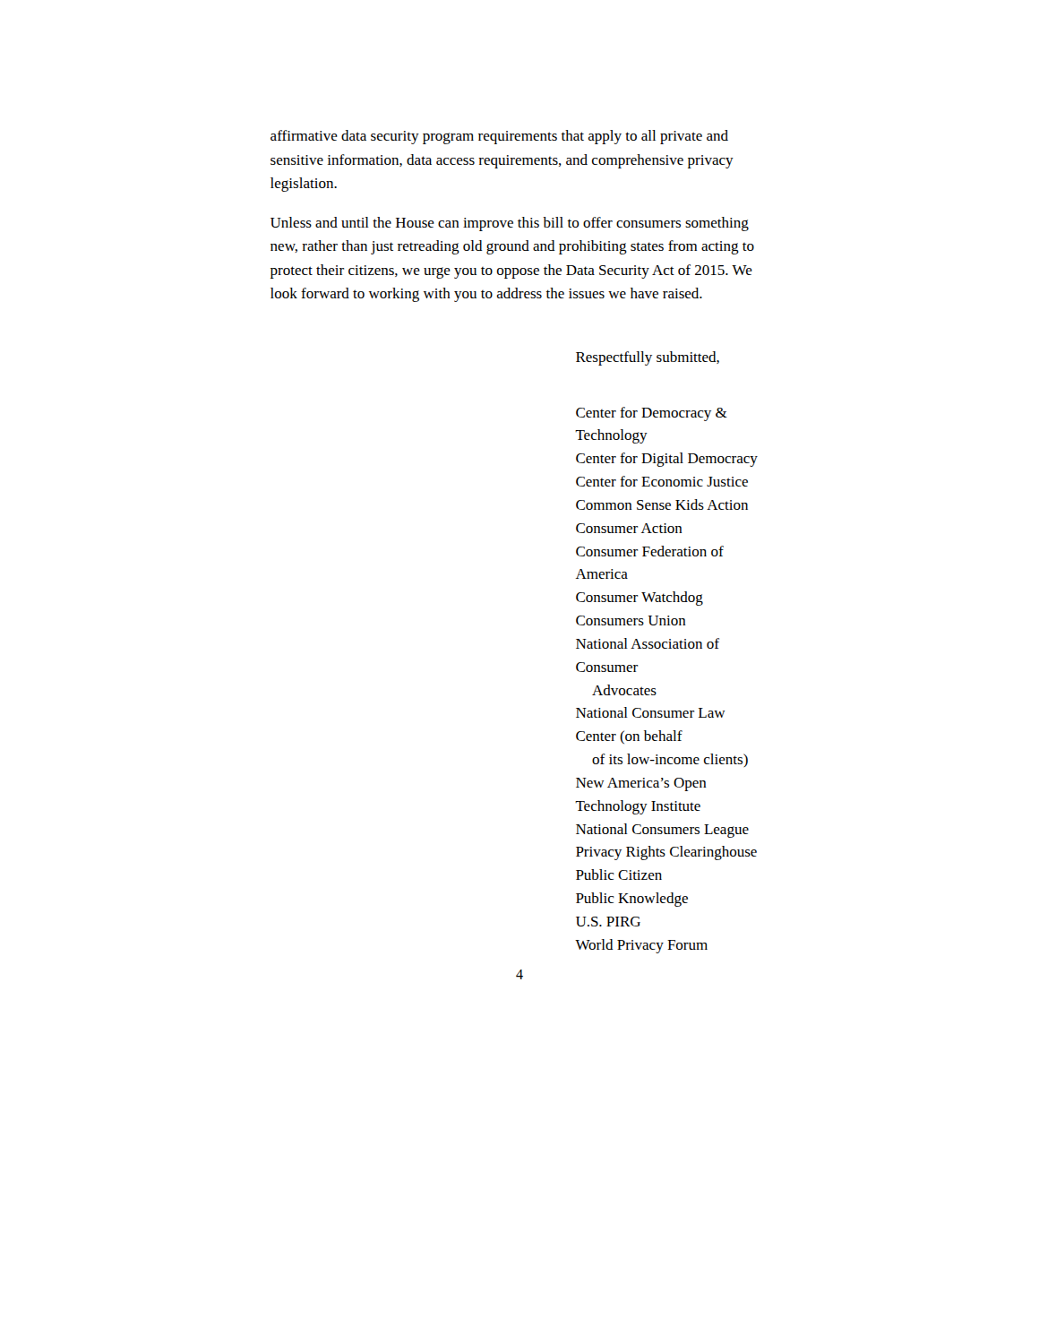affirmative data security program requirements that apply to all private and sensitive information, data access requirements, and comprehensive privacy legislation.
Unless and until the House can improve this bill to offer consumers something new, rather than just retreading old ground and prohibiting states from acting to protect their citizens, we urge you to oppose the Data Security Act of 2015. We look forward to working with you to address the issues we have raised.
Respectfully submitted,
Center for Democracy & Technology
Center for Digital Democracy
Center for Economic Justice
Common Sense Kids Action
Consumer Action
Consumer Federation of America
Consumer Watchdog
Consumers Union
National Association of ConsumerAdvocates
National Consumer Law Center (on behalfof its low-income clients)
New America’s Open Technology Institute
National Consumers League
Privacy Rights Clearinghouse
Public Citizen
Public Knowledge
U.S. PIRG
World Privacy Forum
4